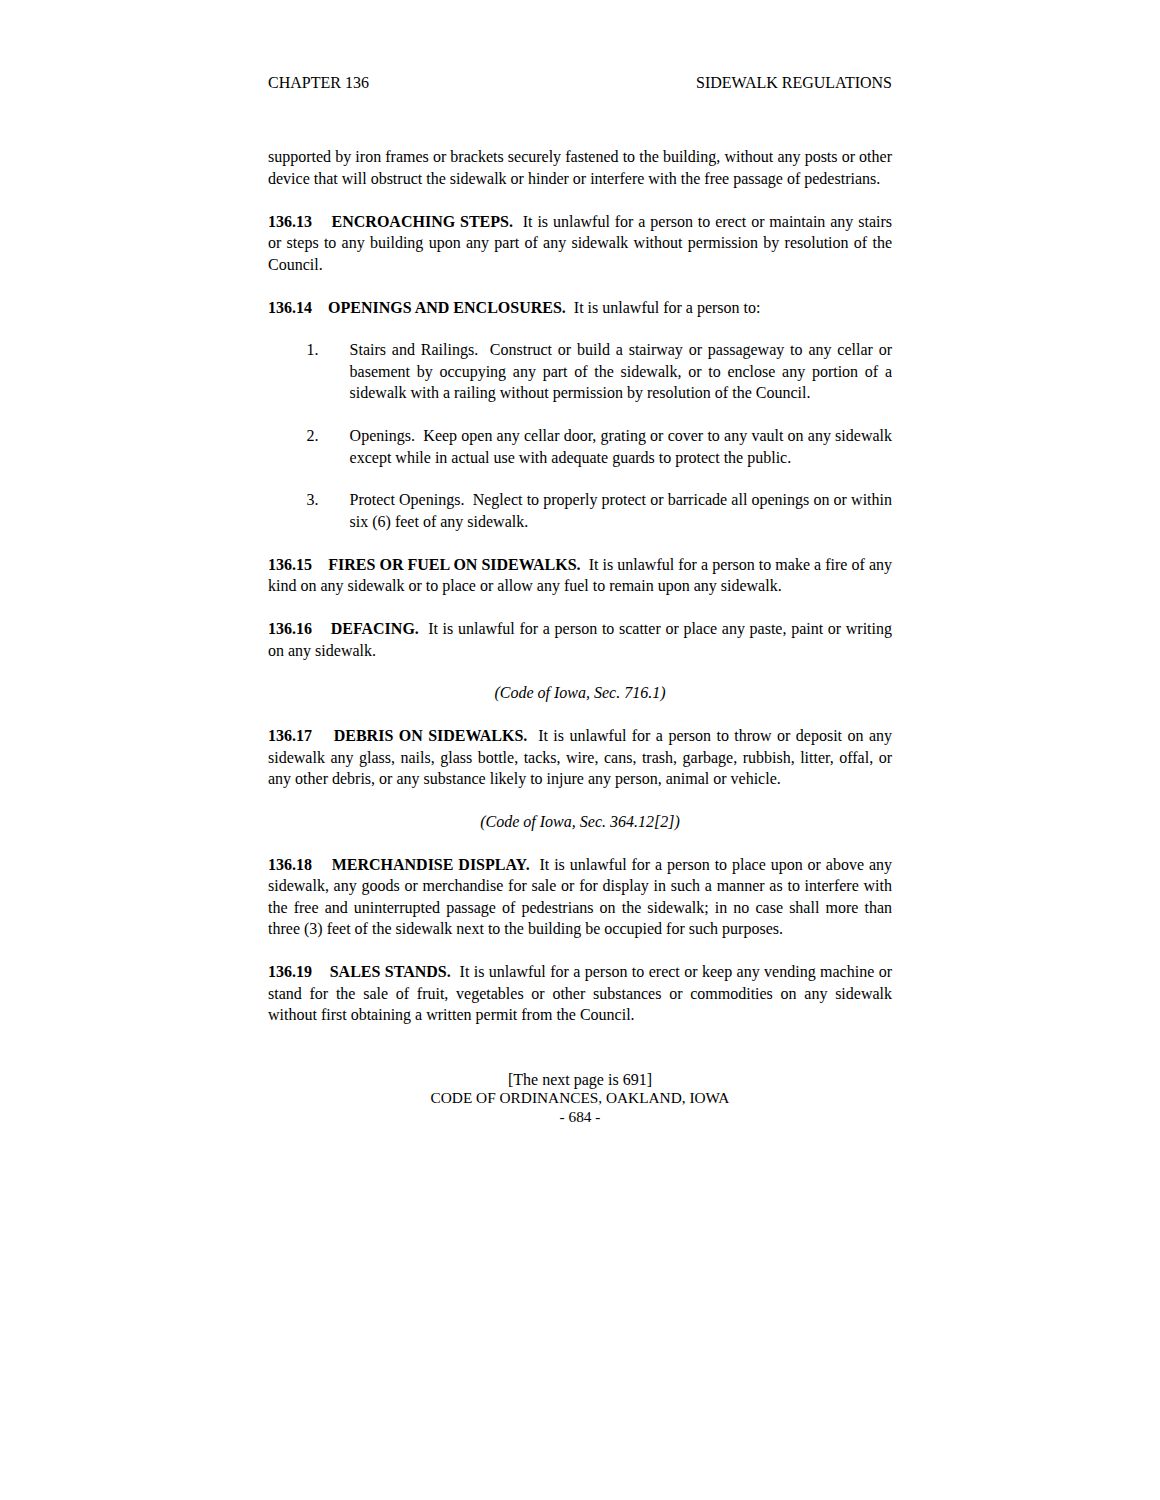Chapter 136
Sidewalk Regulations
supported by iron frames or brackets securely fastened to the building, without any posts or other device that will obstruct the sidewalk or hinder or interfere with the free passage of pedestrians.
136.13 ENCROACHING STEPS. It is unlawful for a person to erect or maintain any stairs or steps to any building upon any part of any sidewalk without permission by resolution of the Council.
136.14 OPENINGS AND ENCLOSURES. It is unlawful for a person to:
1.
Stairs and Railings. Construct or build a stairway or passageway to any cellar or basement by occupying any part of the sidewalk, or to enclose any portion of a sidewalk with a railing without permission by resolution of the Council.
2.
Openings. Keep open any cellar door, grating or cover to any vault on any sidewalk except while in actual use with adequate guards to protect the public.
3.
Protect Openings. Neglect to properly protect or barricade all openings on or within six (6) feet of any sidewalk.
136.15 FIRES OR FUEL ON SIDEWALKS. It is unlawful for a person to make a fire of any kind on any sidewalk or to place or allow any fuel to remain upon any sidewalk.
136.16 DEFACING. It is unlawful for a person to scatter or place any paste, paint or writing on any sidewalk.
(Code of Iowa, Sec. 716.1)
136.17 DEBRIS ON SIDEWALKS. It is unlawful for a person to throw or deposit on any sidewalk any glass, nails, glass bottle, tacks, wire, cans, trash, garbage, rubbish, litter, offal, or any other debris, or any substance likely to injure any person, animal or vehicle.
(Code of Iowa, Sec. 364.12[2])
136.18 MERCHANDISE DISPLAY. It is unlawful for a person to place upon or above any sidewalk, any goods or merchandise for sale or for display in such a manner as to interfere with the free and uninterrupted passage of pedestrians on the sidewalk; in no case shall more than three (3) feet of the sidewalk next to the building be occupied for such purposes.
136.19 SALES STANDS. It is unlawful for a person to erect or keep any vending machine or stand for the sale of fruit, vegetables or other substances or commodities on any sidewalk without first obtaining a written permit from the Council.
[The next page is 691]
Code of Ordinances, Oakland, Iowa
- 684 -